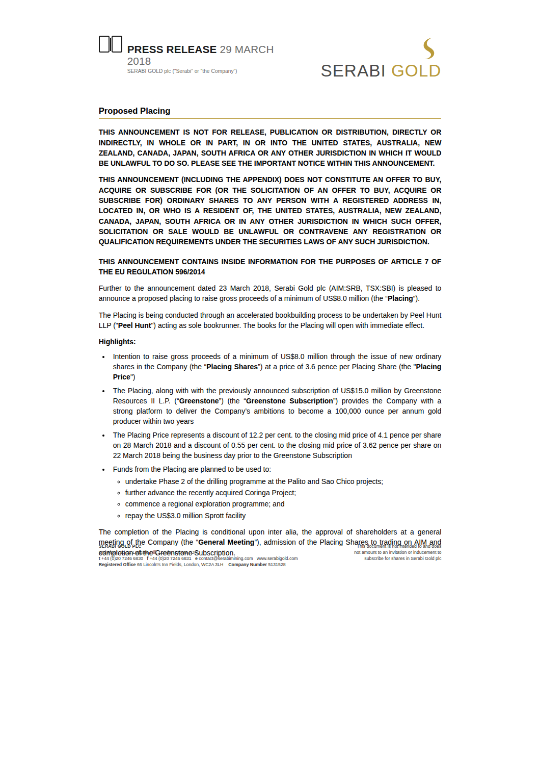PRESS RELEASE 29 MARCH 2018
SERABI GOLD plc (“Serabi” or “the Company”)
SERABI GOLD
Proposed Placing
THIS ANNOUNCEMENT IS NOT FOR RELEASE, PUBLICATION OR DISTRIBUTION, DIRECTLY OR INDIRECTLY, IN WHOLE OR IN PART, IN OR INTO THE UNITED STATES, AUSTRALIA, NEW ZEALAND, CANADA, JAPAN, SOUTH AFRICA OR ANY OTHER JURISDICTION IN WHICH IT WOULD BE UNLAWFUL TO DO SO. PLEASE SEE THE IMPORTANT NOTICE WITHIN THIS ANNOUNCEMENT.
THIS ANNOUNCEMENT (INCLUDING THE APPENDIX) DOES NOT CONSTITUTE AN OFFER TO BUY, ACQUIRE OR SUBSCRIBE FOR (OR THE SOLICITATION OF AN OFFER TO BUY, ACQUIRE OR SUBSCRIBE FOR) ORDINARY SHARES TO ANY PERSON WITH A REGISTERED ADDRESS IN, LOCATED IN, OR WHO IS A RESIDENT OF, THE UNITED STATES, AUSTRALIA, NEW ZEALAND, CANADA, JAPAN, SOUTH AFRICA OR IN ANY OTHER JURISDICTION IN WHICH SUCH OFFER, SOLICITATION OR SALE WOULD BE UNLAWFUL OR CONTRAVENE ANY REGISTRATION OR QUALIFICATION REQUIREMENTS UNDER THE SECURITIES LAWS OF ANY SUCH JURISDICTION.
THIS ANNOUNCEMENT CONTAINS INSIDE INFORMATION FOR THE PURPOSES OF ARTICLE 7 OF THE EU REGULATION 596/2014
Further to the announcement dated 23 March 2018, Serabi Gold plc (AIM:SRB, TSX:SBI) is pleased to announce a proposed placing to raise gross proceeds of a minimum of US$8.0 million (the “Placing”).
The Placing is being conducted through an accelerated bookbuilding process to be undertaken by Peel Hunt LLP ("Peel Hunt") acting as sole bookrunner. The books for the Placing will open with immediate effect.
Highlights:
Intention to raise gross proceeds of a minimum of US$8.0 million through the issue of new ordinary shares in the Company (the “Placing Shares”) at a price of 3.6 pence per Placing Share (the "Placing Price")
The Placing, along with with the previously announced subscription of US$15.0 million by Greenstone Resources II L.P. (“Greenstone”) (the “Greenstone Subscription”) provides the Company with a strong platform to deliver the Company’s ambitions to become a 100,000 ounce per annum gold producer within two years
The Placing Price represents a discount of 12.2 per cent. to the closing mid price of 4.1 pence per share on 28 March 2018 and a discount of 0.55 per cent. to the closing mid price of 3.62 pence per share on 22 March 2018 being the business day prior to the Greenstone Subscription
Funds from the Placing are planned to be used to:
undertake Phase 2 of the drilling programme at the Palito and Sao Chico projects;
further advance the recently acquired Coringa Project;
commence a regional exploration programme; and
repay the US$3.0 million Sprott facility
The completion of the Placing is conditional upon inter alia, the approval of shareholders at a general meeting of the Company (the “General Meeting”), admission of the Placing Shares to trading on AIM and completion of the Greenstone Subscription.
SERABI GOLD PLC
2nd Floor, 30-32 Ludgate Hill, London EC4M 7DR
t +44 (0)20 7246 6830 f +44 (0)20 7246 6831 e contact@serabimining.com www.serabigold.com
Registered Office 66 Lincoln’s Inn Fields, London, WC2A 3LH Company Number 5131528
This document is not intended to and does
not amount to an invitation or inducement to
subscribe for shares in Serabi Gold plc